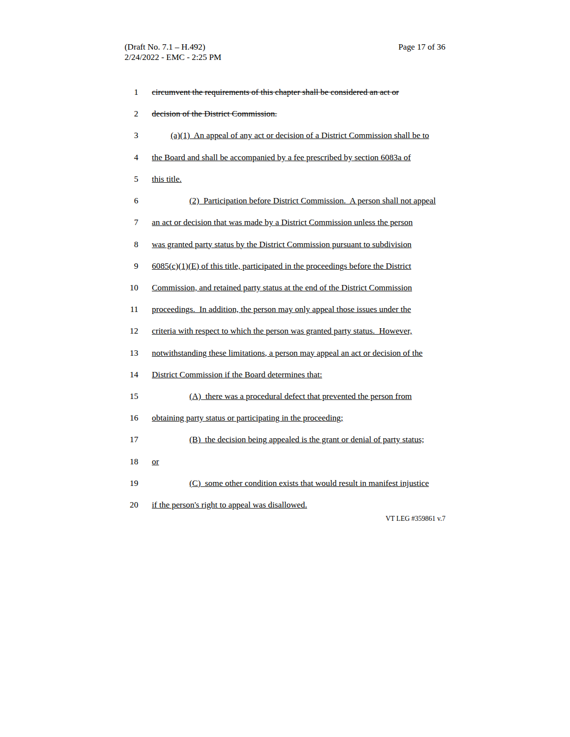(Draft No. 7.1 – H.492)
2/24/2022 - EMC - 2:25 PM
Page 17 of 36
circumvent the requirements of this chapter shall be considered an act or
decision of the District Commission.
(a)(1) An appeal of any act or decision of a District Commission shall be to
the Board and shall be accompanied by a fee prescribed by section 6083a of
this title.
(2) Participation before District Commission. A person shall not appeal
an act or decision that was made by a District Commission unless the person
was granted party status by the District Commission pursuant to subdivision
6085(c)(1)(E) of this title, participated in the proceedings before the District
Commission, and retained party status at the end of the District Commission
proceedings. In addition, the person may only appeal those issues under the
criteria with respect to which the person was granted party status. However,
notwithstanding these limitations, a person may appeal an act or decision of the
District Commission if the Board determines that:
(A) there was a procedural defect that prevented the person from
obtaining party status or participating in the proceeding;
(B) the decision being appealed is the grant or denial of party status;
or
(C) some other condition exists that would result in manifest injustice
if the person's right to appeal was disallowed.
VT LEG #359861 v.7